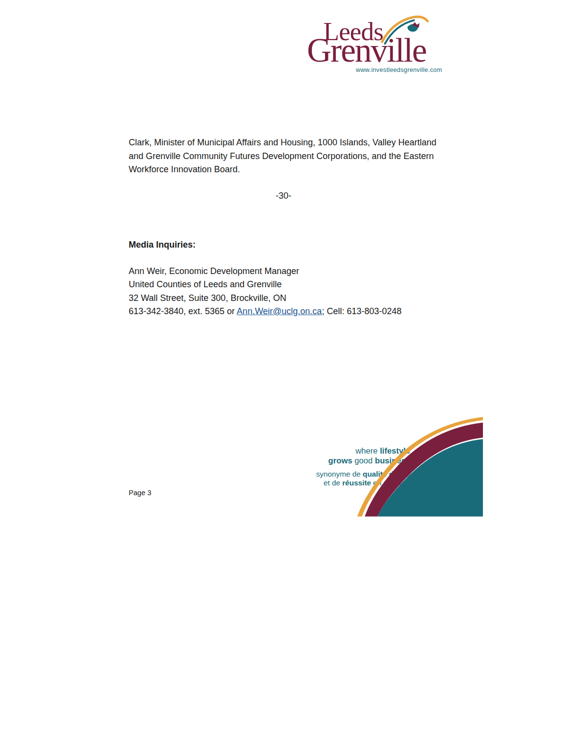Leeds Grenville
www.investleedsgrenville.com
Clark, Minister of Municipal Affairs and Housing, 1000 Islands, Valley Heartland and Grenville Community Futures Development Corporations, and the Eastern Workforce Innovation Board.
-30-
Media Inquiries:
Ann Weir, Economic Development Manager
United Counties of Leeds and Grenville
32 Wall Street, Suite 300, Brockville, ON
613-342-3840, ext. 5365 or Ann.Weir@uclg.on.ca; Cell: 613-803-0248
where lifestyle
grows good business
synonyme de qualité de vie
et de réussite en affaires
Page 3